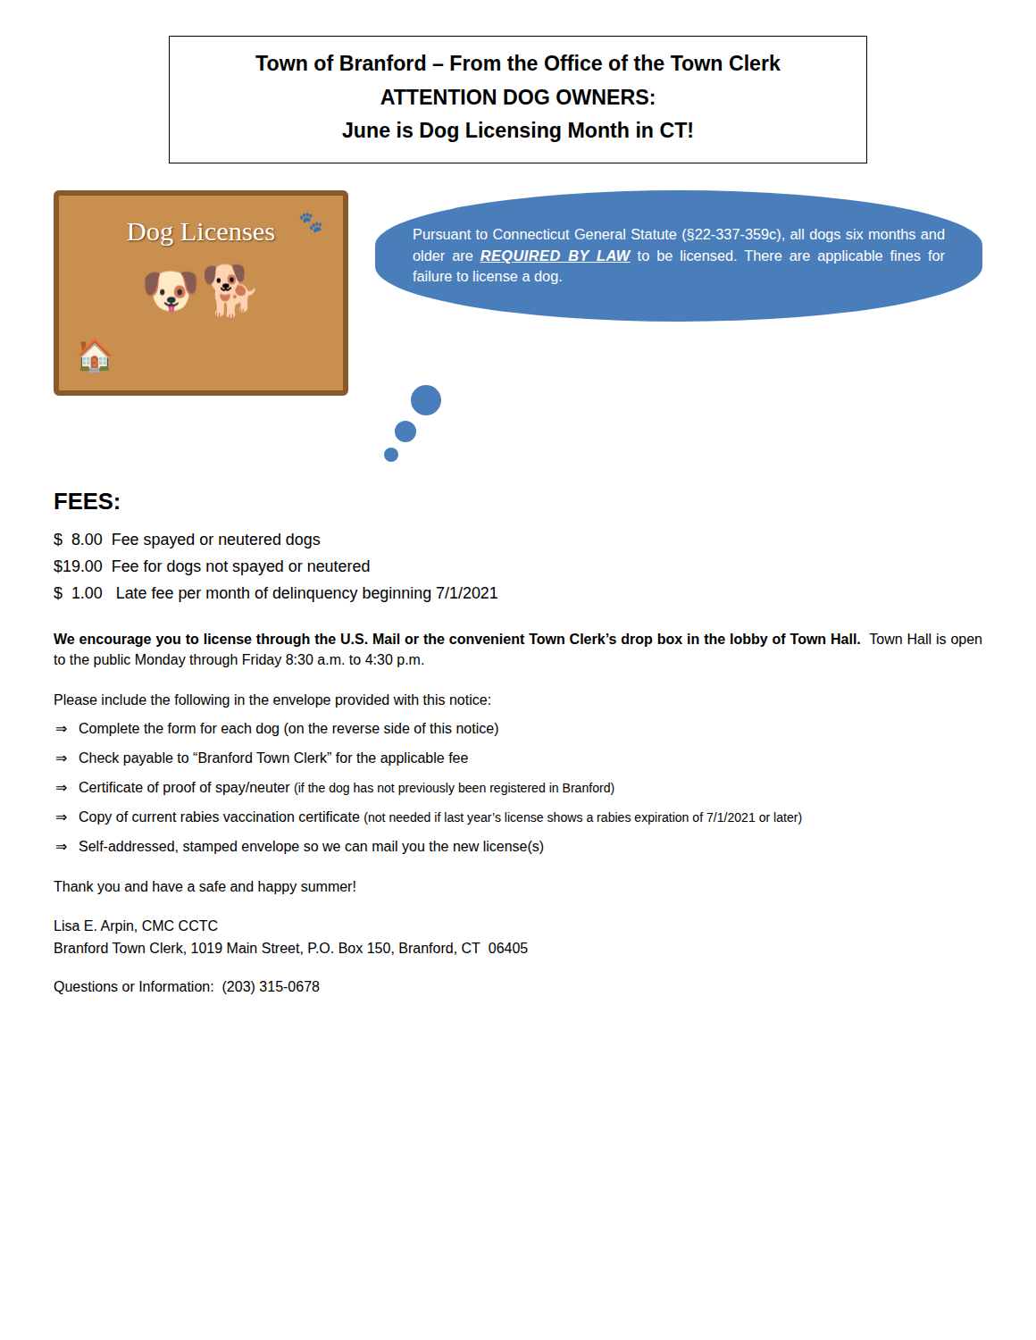Town of Branford – From the Office of the Town Clerk
ATTENTION DOG OWNERS:
June is Dog Licensing Month in CT!
🐾
Dog Licenses
🐶🐕
🏠
Pursuant to Connecticut General Statute (§22-337-359c), all dogs six months and older are REQUIRED BY LAW to be licensed. There are applicable fines for failure to license a dog.
FEES:
$ 8.00 Fee spayed or neutered dogs
$19.00 Fee for dogs not spayed or neutered
$ 1.00 Late fee per month of delinquency beginning 7/1/2021
We encourage you to license through the U.S. Mail or the convenient Town Clerk’s drop box in the lobby of Town Hall. Town Hall is open to the public Monday through Friday 8:30 a.m. to 4:30 p.m.
Please include the following in the envelope provided with this notice:
Complete the form for each dog (on the reverse side of this notice)
Check payable to “Branford Town Clerk” for the applicable fee
Certificate of proof of spay/neuter (if the dog has not previously been registered in Branford)
Copy of current rabies vaccination certificate (not needed if last year’s license shows a rabies expiration of 7/1/2021 or later)
Self-addressed, stamped envelope so we can mail you the new license(s)
Thank you and have a safe and happy summer!
Lisa E. Arpin, CMC CCTC
Branford Town Clerk, 1019 Main Street, P.O. Box 150, Branford, CT 06405
Questions or Information: (203) 315-0678